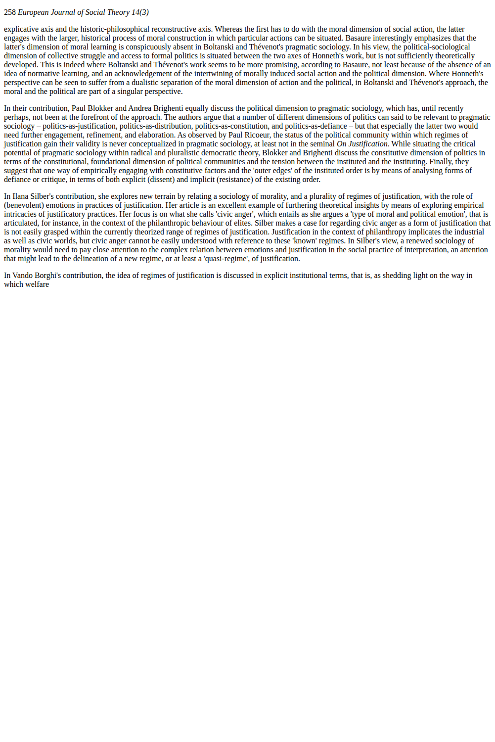258 European Journal of Social Theory 14(3)
explicative axis and the historic-philosophical reconstructive axis. Whereas the first has to do with the moral dimension of social action, the latter engages with the larger, historical process of moral construction in which particular actions can be situated. Basaure interestingly emphasizes that the latter's dimension of moral learning is conspicuously absent in Boltanski and Thévenot's pragmatic sociology. In his view, the political-sociological dimension of collective struggle and access to formal politics is situated between the two axes of Honneth's work, but is not sufficiently theoretically developed. This is indeed where Boltanski and Thévenot's work seems to be more promising, according to Basaure, not least because of the absence of an idea of normative learning, and an acknowledgement of the intertwining of morally induced social action and the political dimension. Where Honneth's perspective can be seen to suffer from a dualistic separation of the moral dimension of action and the political, in Boltanski and Thévenot's approach, the moral and the political are part of a singular perspective.
In their contribution, Paul Blokker and Andrea Brighenti equally discuss the political dimension to pragmatic sociology, which has, until recently perhaps, not been at the forefront of the approach. The authors argue that a number of different dimensions of politics can said to be relevant to pragmatic sociology – politics-as-justification, politics-as-distribution, politics-as-constitution, and politics-as-defiance – but that especially the latter two would need further engagement, refinement, and elaboration. As observed by Paul Ricoeur, the status of the political community within which regimes of justification gain their validity is never conceptualized in pragmatic sociology, at least not in the seminal On Justification. While situating the critical potential of pragmatic sociology within radical and pluralistic democratic theory, Blokker and Brighenti discuss the constitutive dimension of politics in terms of the constitutional, foundational dimension of political communities and the tension between the instituted and the instituting. Finally, they suggest that one way of empirically engaging with constitutive factors and the 'outer edges' of the instituted order is by means of analysing forms of defiance or critique, in terms of both explicit (dissent) and implicit (resistance) of the existing order.
In Ilana Silber's contribution, she explores new terrain by relating a sociology of morality, and a plurality of regimes of justification, with the role of (benevolent) emotions in practices of justification. Her article is an excellent example of furthering theoretical insights by means of exploring empirical intricacies of justificatory practices. Her focus is on what she calls 'civic anger', which entails as she argues a 'type of moral and political emotion', that is articulated, for instance, in the context of the philanthropic behaviour of elites. Silber makes a case for regarding civic anger as a form of justification that is not easily grasped within the currently theorized range of regimes of justification. Justification in the context of philanthropy implicates the industrial as well as civic worlds, but civic anger cannot be easily understood with reference to these 'known' regimes. In Silber's view, a renewed sociology of morality would need to pay close attention to the complex relation between emotions and justification in the social practice of interpretation, an attention that might lead to the delineation of a new regime, or at least a 'quasi-regime', of justification.
In Vando Borghi's contribution, the idea of regimes of justification is discussed in explicit institutional terms, that is, as shedding light on the way in which welfare